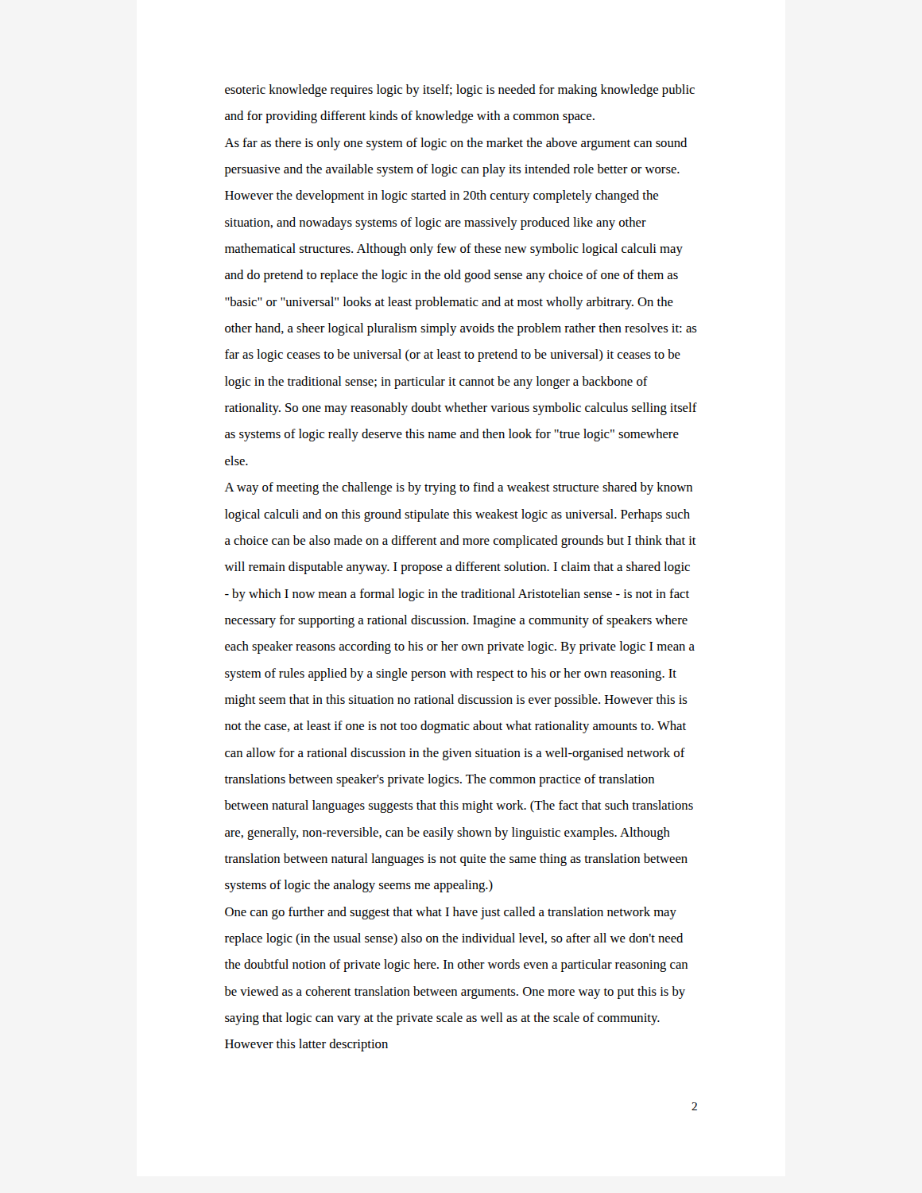esoteric knowledge requires logic by itself; logic is needed for making knowledge public and for providing different kinds of knowledge with a common space.
As far as there is only one system of logic on the market the above argument can sound persuasive and the available system of logic can play its intended role better or worse. However the development in logic started in 20th century completely changed the situation, and nowadays systems of logic are massively produced like any other mathematical structures. Although only few of these new symbolic logical calculi may and do pretend to replace the logic in the old good sense any choice of one of them as "basic" or "universal" looks at least problematic and at most wholly arbitrary. On the other hand, a sheer logical pluralism simply avoids the problem rather then resolves it: as far as logic ceases to be universal (or at least to pretend to be universal) it ceases to be logic in the traditional sense; in particular it cannot be any longer a backbone of rationality. So one may reasonably doubt whether various symbolic calculus selling itself as systems of logic really deserve this name and then look for "true logic" somewhere else.
A way of meeting the challenge is by trying to find a weakest structure shared by known logical calculi and on this ground stipulate this weakest logic as universal. Perhaps such a choice can be also made on a different and more complicated grounds but I think that it will remain disputable anyway. I propose a different solution. I claim that a shared logic - by which I now mean a formal logic in the traditional Aristotelian sense - is not in fact necessary for supporting a rational discussion. Imagine a community of speakers where each speaker reasons according to his or her own private logic. By private logic I mean a system of rules applied by a single person with respect to his or her own reasoning. It might seem that in this situation no rational discussion is ever possible. However this is not the case, at least if one is not too dogmatic about what rationality amounts to. What can allow for a rational discussion in the given situation is a well-organised network of translations between speaker's private logics. The common practice of translation between natural languages suggests that this might work. (The fact that such translations are, generally, non-reversible, can be easily shown by linguistic examples. Although translation between natural languages is not quite the same thing as translation between systems of logic the analogy seems me appealing.)
One can go further and suggest that what I have just called a translation network may replace logic (in the usual sense) also on the individual level, so after all we don't need the doubtful notion of private logic here. In other words even a particular reasoning can be viewed as a coherent translation between arguments. One more way to put this is by saying that logic can vary at the private scale as well as at the scale of community. However this latter description
2